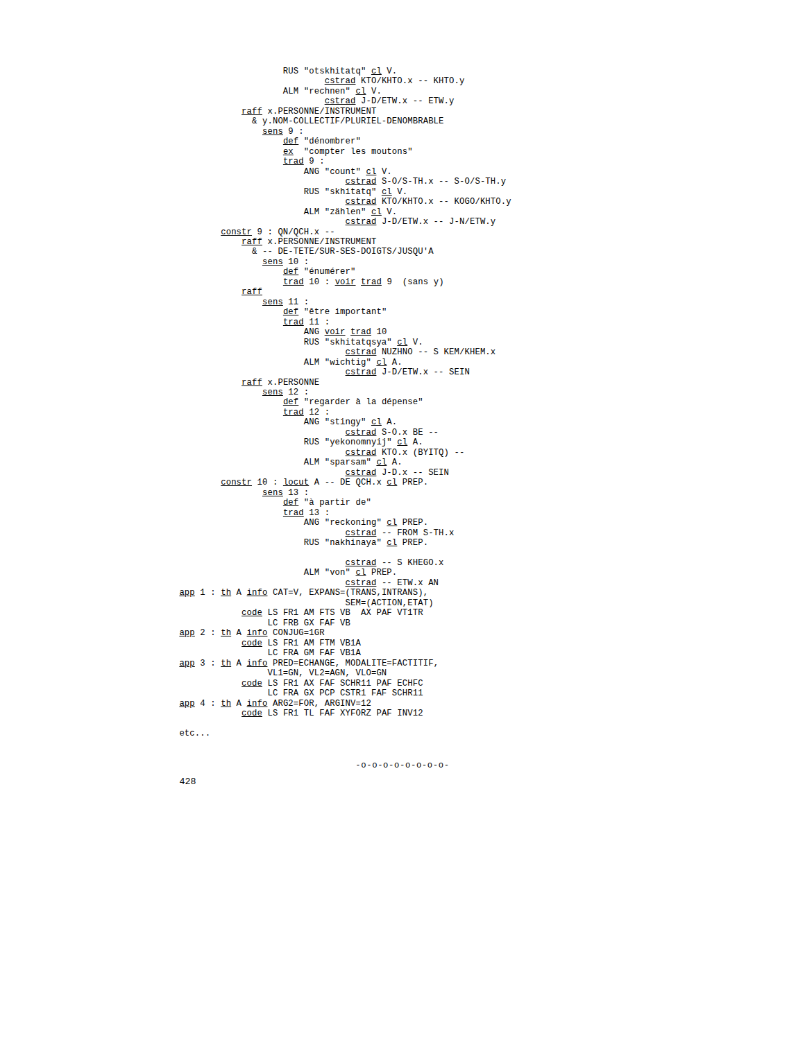RUS "otskhitatq" cl V.
                            cstrad KTO/KHTO.x -- KHTO.y
                    ALM "rechnen" cl V.
                            cstrad J-D/ETW.x -- ETW.y
            raff x.PERSONNE/INSTRUMENT
              & y.NOM-COLLECTIF/PLURIEL-DENOMBRABLE
                sens 9 :
                    def "dénombrer"
                    ex  "compter les moutons"
                    trad 9 :
                        ANG "count" cl V.
                                cstrad S-O/S-TH.x -- S-O/S-TH.y
                        RUS "skhitatq" cl V.
                                cstrad KTO/KHTO.x -- KOGO/KHTO.y
                        ALM "zählen" cl V.
                                cstrad J-D/ETW.x -- J-N/ETW.y
        constr 9 : QN/QCH.x --
            raff x.PERSONNE/INSTRUMENT
              & -- DE-TETE/SUR-SES-DOIGTS/JUSQU'A
                sens 10 :
                    def "énumérer"
                    trad 10 : voir trad 9  (sans y)
            raff
                sens 11 :
                    def "être important"
                    trad 11 :
                        ANG voir trad 10
                        RUS "skhitatqsya" cl V.
                                cstrad NUZHNO -- S KEM/KHEM.x
                        ALM "wichtig" cl A.
                                cstrad J-D/ETW.x -- SEIN
            raff x.PERSONNE
                sens 12 :
                    def "regarder à la dépense"
                    trad 12 :
                        ANG "stingy" cl A.
                                cstrad S-O.x BE --
                        RUS "yekonomnyij" cl A.
                                cstrad KTO.x (BYITQ) --
                        ALM "sparsam" cl A.
                                cstrad J-D.x -- SEIN
        constr 10 : locut A -- DE QCH.x cl PREP.
                sens 13 :
                    def "à partir de"
                    trad 13 :
                        ANG "reckoning" cl PREP.
                                cstrad -- FROM S-TH.x
                        RUS "nakhinaya" cl PREP.

                                cstrad -- S KHEGO.x
                        ALM "von" cl PREP.
                                cstrad -- ETW.x AN
app 1 : th A info CAT=V, EXPANS=(TRANS,INTRANS),
                                SEM=(ACTION,ETAT)
            code LS FR1 AM FTS VB  AX PAF VT1TR
                 LC FRB GX FAF VB
app 2 : th A info CONJUG=1GR
            code LS FR1 AM FTM VB1A
                 LC FRA GM FAF VB1A
app 3 : th A info PRED=ECHANGE, MODALITE=FACTITIF,
                 VL1=GN, VL2=AGN, VLO=GN
            code LS FR1 AX FAF SCHR11 PAF ECHFC
                 LC FRA GX PCP CSTR1 FAF SCHR11
app 4 : th A info ARG2=FOR, ARGINV=12
            code LS FR1 TL FAF XYFORZ PAF INV12

etc...
-o-o-o-o-o-o-o-o-
428